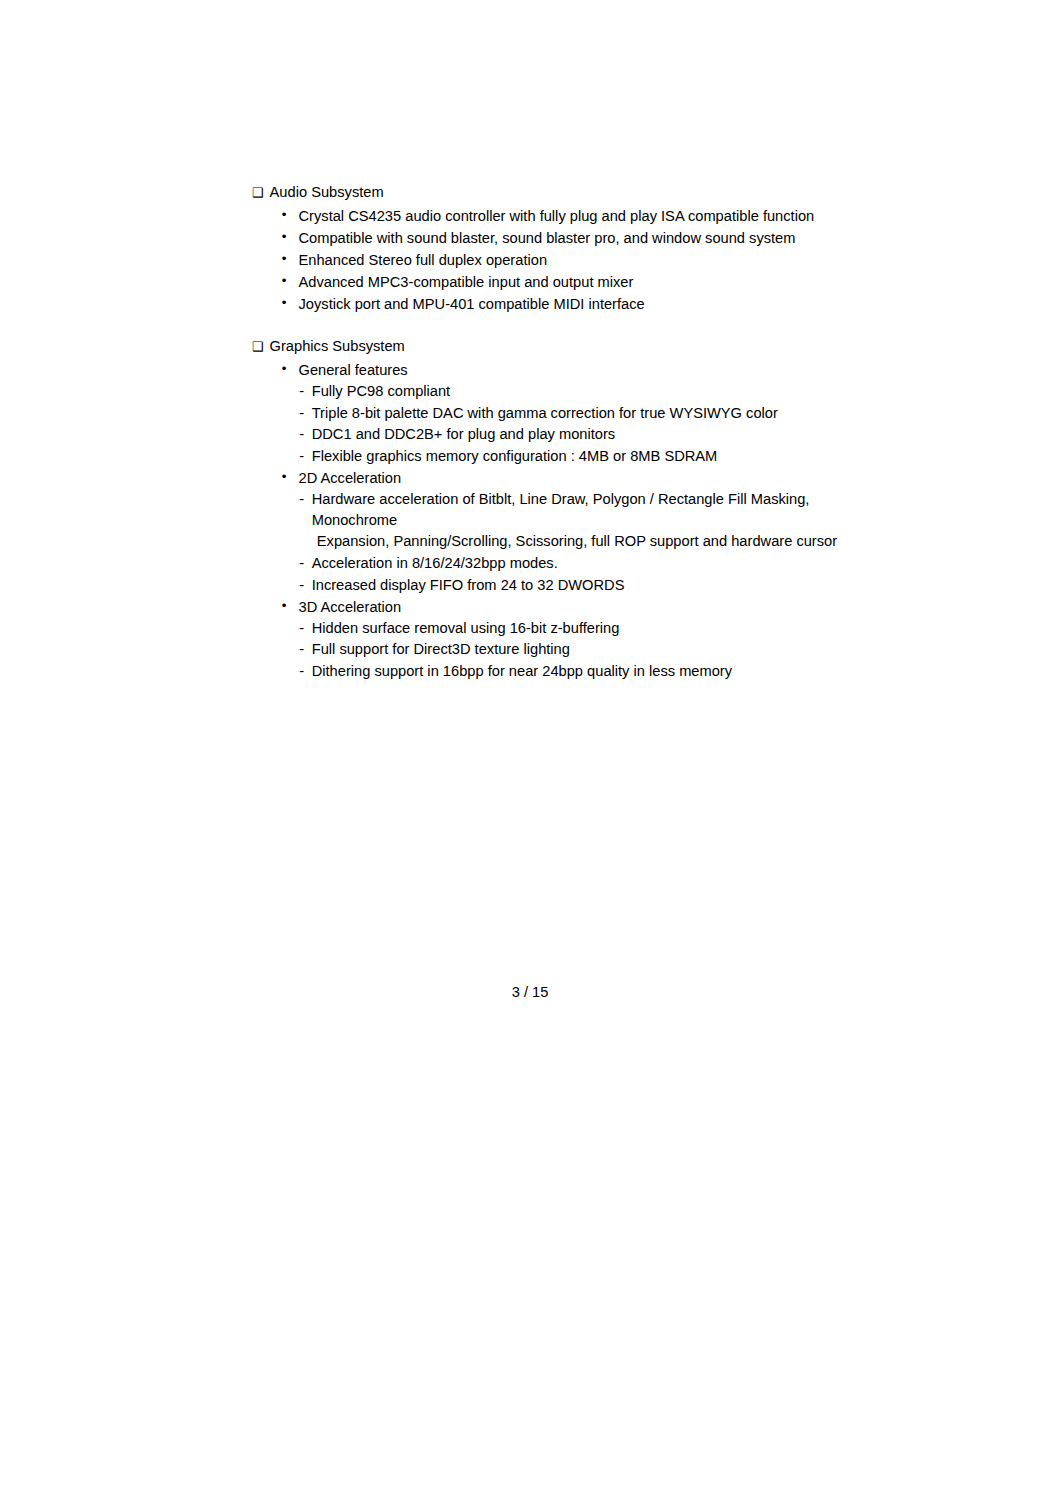❑Audio Subsystem
Crystal CS4235 audio controller with fully plug and play ISA compatible function
Compatible with sound blaster, sound blaster pro, and window sound system
Enhanced Stereo full duplex operation
Advanced MPC3-compatible input and output mixer
Joystick port and MPU-401 compatible MIDI interface
❑Graphics Subsystem
General features
Fully PC98 compliant
Triple 8-bit palette DAC with gamma correction for true WYSIWYG color
DDC1 and DDC2B+ for plug and play monitors
Flexible graphics memory configuration : 4MB or 8MB SDRAM
2D Acceleration
Hardware acceleration of Bitblt, Line Draw, Polygon / Rectangle Fill Masking, MonochromeExpansion, Panning/Scrolling, Scissoring, full ROP support and hardware cursor
Acceleration in 8/16/24/32bpp modes.
Increased display FIFO from 24 to 32 DWORDS
3D Acceleration
Hidden surface removal using 16-bit z-buffering
Full support for Direct3D texture lighting
Dithering support in 16bpp for near 24bpp quality in less memory
3 / 15